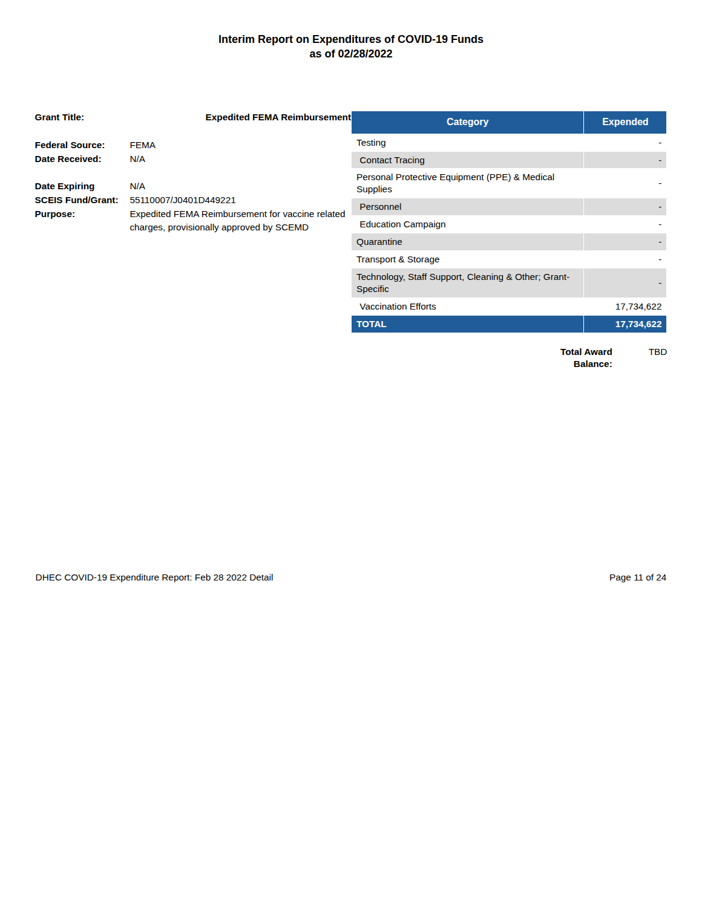Interim Report on Expenditures of COVID-19 Funds
as of 02/28/2022
| / Grant Title: / Expedited FEMA Reimbursement / / Federal Source: / FEMA / / Date Received: / N/A / / Date Expiring / N/A / / SCEIS Fund/Grant: / 55110007/J0401D449221 / / Purpose: / Expedited FEMA Reimbursement for vaccine related charges, provisionally approved by SCEMD / | / Category / Expended / / --- / --- / / Testing / - / / Contact Tracing / - / / Personal Protective Equipment (PPE) & Medical Supplies / - / / Personnel / - / / Education Campaign / - / / Quarantine / - / / Transport & Storage / - / / Technology, Staff Support, Cleaning & Other; Grant-Specific / - / / Vaccination Efforts / 17,734,622 / / TOTAL / 17,734,622 / / Total Award / TBD / / Balance: / / |
| DHEC COVID-19 Expenditure Report: Feb 28 2022 Detail | Page 11 of 24 |